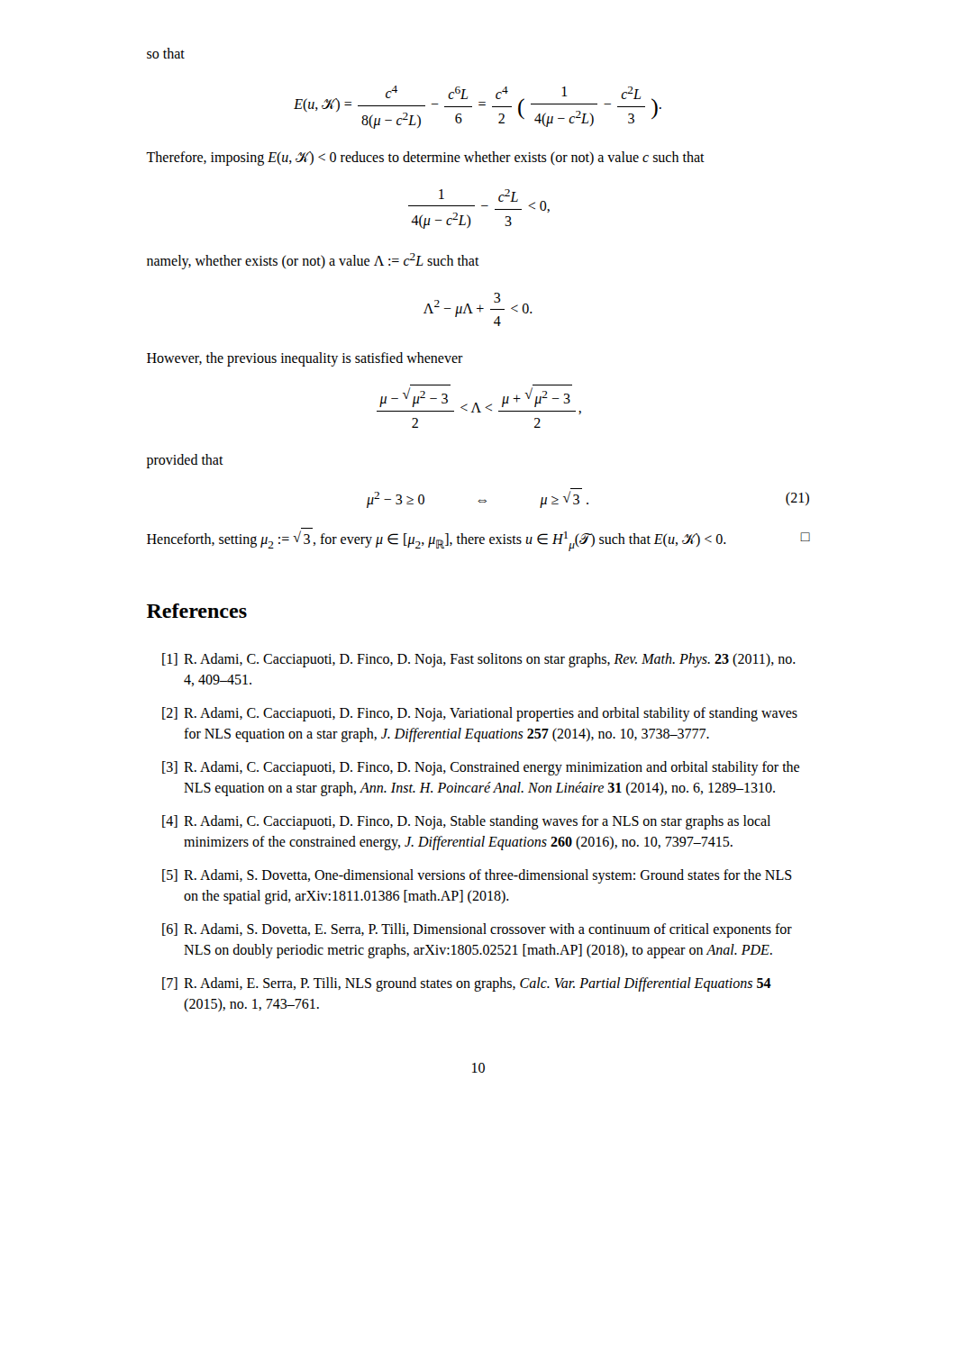so that
E(u, 𝒦) = c48(μ − c2L) − c6L 6 = c42 ( 14(μ − c2L) − c2L 3 ).
Therefore, imposing E(u, 𝒦) < 0 reduces to determine whether exists (or not) a value c such that
14(μ − c2L) − c2L 3 < 0,
namely, whether exists (or not) a value Λ := c2L such that
Λ2 − μ Λ + 34 < 0.
However, the previous inequality is satisfied whenever
μ − μ2 − 32 < Λ < μ + μ2 − 32,
provided that
μ2 − 3 ≥ 0 ⇔ μ ≥ 3 . (21)
Henceforth, setting μ2 := 3, for every μ ∈ [μ2, μℝ], there exists u ∈ H1μ(𝒯) such that E(u, 𝒦) < 0. □
References
R. Adami, C. Cacciapuoti, D. Finco, D. Noja, Fast solitons on star graphs, Rev. Math. Phys. 23 (2011), no. 4, 409–451.
R. Adami, C. Cacciapuoti, D. Finco, D. Noja, Variational properties and orbital stability of standing waves for NLS equation on a star graph, J. Differential Equations 257 (2014), no. 10, 3738–3777.
R. Adami, C. Cacciapuoti, D. Finco, D. Noja, Constrained energy minimization and orbital stability for the NLS equation on a star graph, Ann. Inst. H. Poincaré Anal. Non Linéaire 31 (2014), no. 6, 1289–1310.
R. Adami, C. Cacciapuoti, D. Finco, D. Noja, Stable standing waves for a NLS on star graphs as local minimizers of the constrained energy, J. Differential Equations 260 (2016), no. 10, 7397–7415.
R. Adami, S. Dovetta, One-dimensional versions of three-dimensional system: Ground states for the NLS on the spatial grid, arXiv:1811.01386 [math.AP] (2018).
R. Adami, S. Dovetta, E. Serra, P. Tilli, Dimensional crossover with a continuum of critical exponents for NLS on doubly periodic metric graphs, arXiv:1805.02521 [math.AP] (2018), to appear on Anal. PDE.
R. Adami, E. Serra, P. Tilli, NLS ground states on graphs, Calc. Var. Partial Differential Equations 54 (2015), no. 1, 743–761.
10